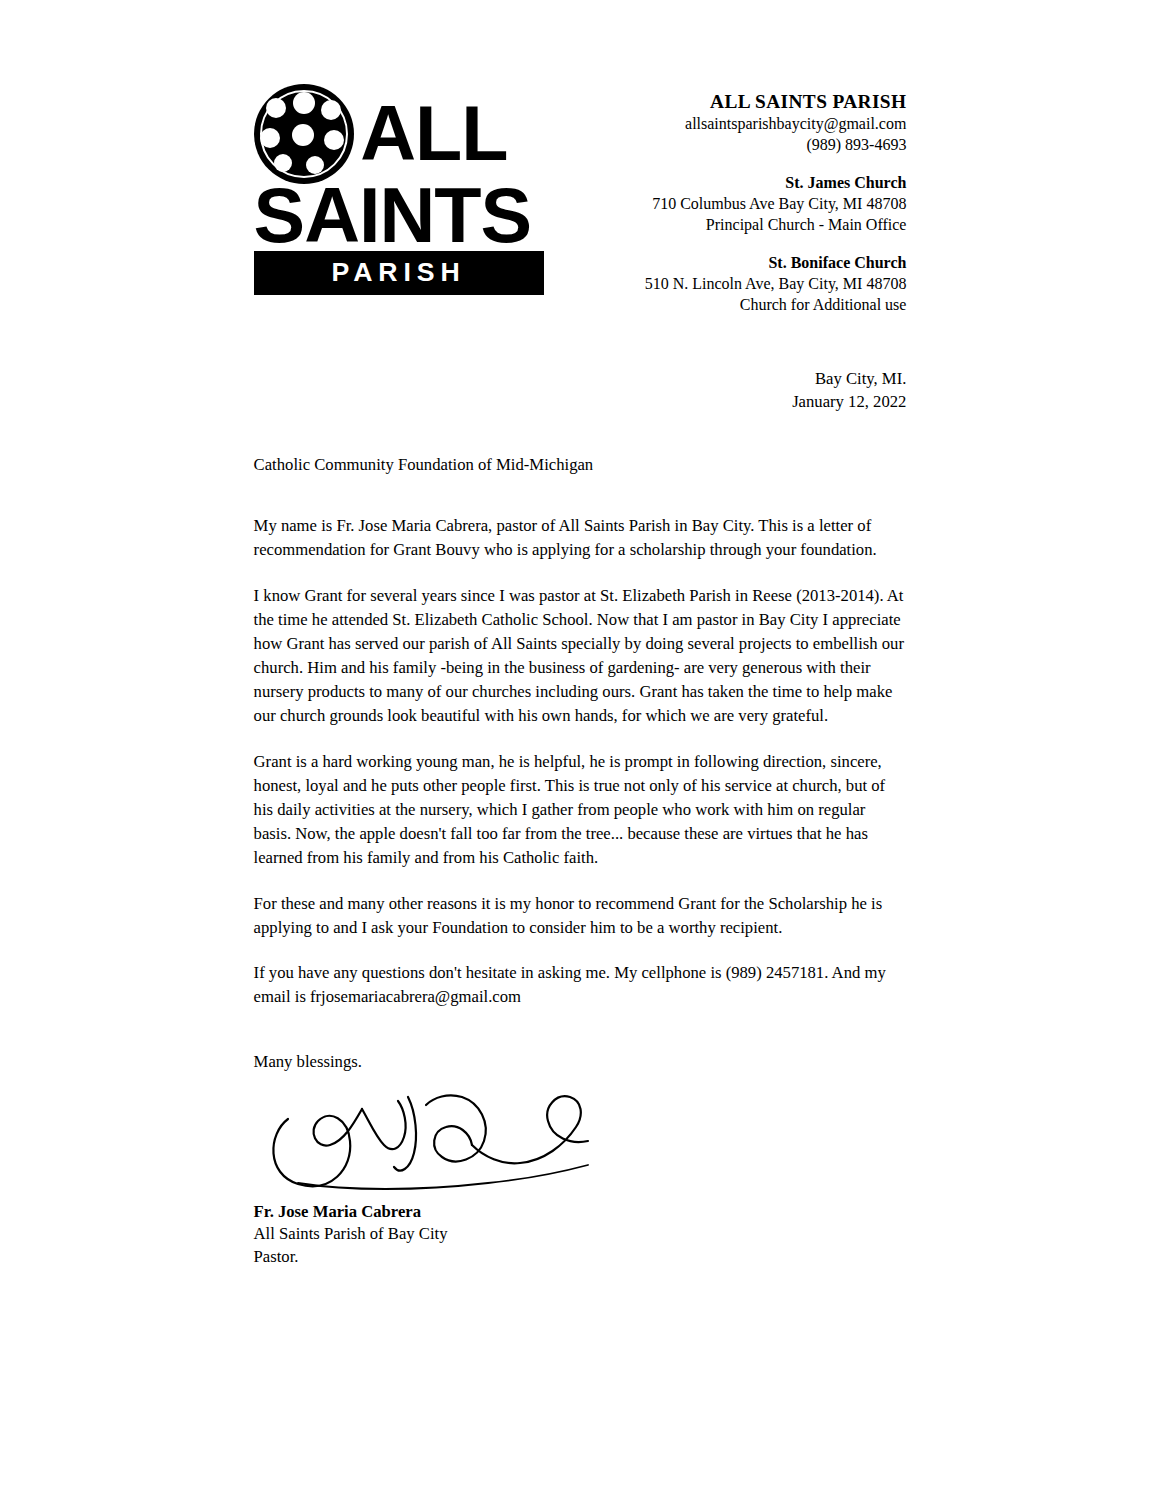ALL
SAINTS
PARISH
ALL SAINTS PARISH
allsaintsparishbaycity@gmail.com
(989) 893-4693
St. James Church
710 Columbus Ave Bay City, MI 48708
Principal Church - Main Office
St. Boniface Church
510 N. Lincoln Ave, Bay City, MI 48708
Church for Additional use
Bay City, MI.
January 12, 2022
Catholic Community Foundation of Mid-Michigan
My name is Fr. Jose Maria Cabrera, pastor of All Saints Parish in Bay City. This is a letter of recommendation for Grant Bouvy who is applying for a scholarship through your foundation.
I know Grant for several years since I was pastor at St. Elizabeth Parish in Reese (2013-2014). At the time he attended St. Elizabeth Catholic School. Now that I am pastor in Bay City I appreciate how Grant has served our parish of All Saints specially by doing several projects to embellish our church. Him and his family -being in the business of gardening- are very generous with their nursery products to many of our churches including ours. Grant has taken the time to help make our church grounds look beautiful with his own hands, for which we are very grateful.
Grant is a hard working young man, he is helpful, he is prompt in following direction, sincere, honest, loyal and he puts other people first. This is true not only of his service at church, but of his daily activities at the nursery, which I gather from people who work with him on regular basis. Now, the apple doesn't fall too far from the tree... because these are virtues that he has learned from his family and from his Catholic faith.
For these and many other reasons it is my honor to recommend Grant for the Scholarship he is applying to and I ask your Foundation to consider him to be a worthy recipient.
If you have any questions don't hesitate in asking me. My cellphone is (989) 2457181. And my email is frjosemariacabrera@gmail.com
Many blessings.
Fr. Jose Maria Cabrera
All Saints Parish of Bay City
Pastor.